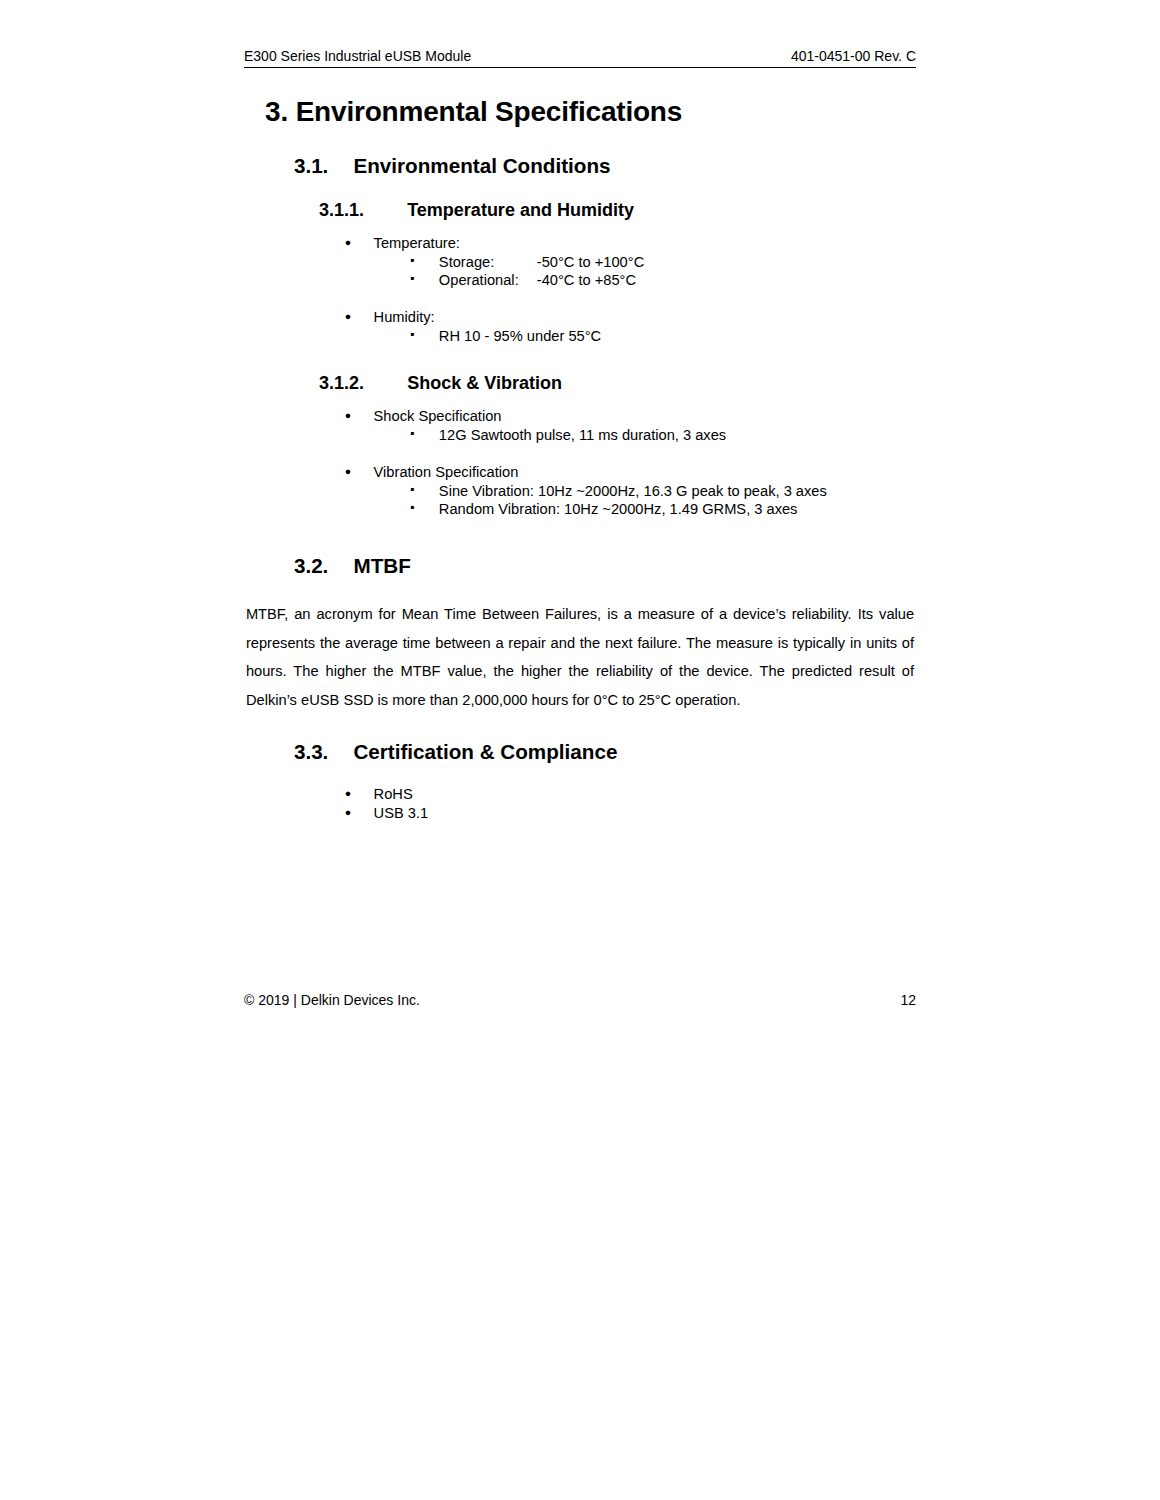E300 Series Industrial eUSB Module
401-0451-00 Rev. C
3. Environmental Specifications
3.1. Environmental Conditions
3.1.1. Temperature and Humidity
Temperature:
Storage:-50°C to +100°C
Operational:-40°C to +85°C
Humidity:
RH 10 - 95% under 55°C
3.1.2. Shock & Vibration
Shock Specification
12G Sawtooth pulse, 11 ms duration, 3 axes
Vibration Specification
Sine Vibration: 10Hz ~2000Hz, 16.3 G peak to peak, 3 axes
Random Vibration: 10Hz ~2000Hz, 1.49 GRMS, 3 axes
3.2. MTBF
MTBF, an acronym for Mean Time Between Failures, is a measure of a device’s reliability. Its value represents the average time between a repair and the next failure. The measure is typically in units of hours. The higher the MTBF value, the higher the reliability of the device. The predicted result of Delkin’s eUSB SSD is more than 2,000,000 hours for 0°C to 25°C operation.
3.3. Certification & Compliance
RoHS
USB 3.1
© 2019 | Delkin Devices Inc.
12